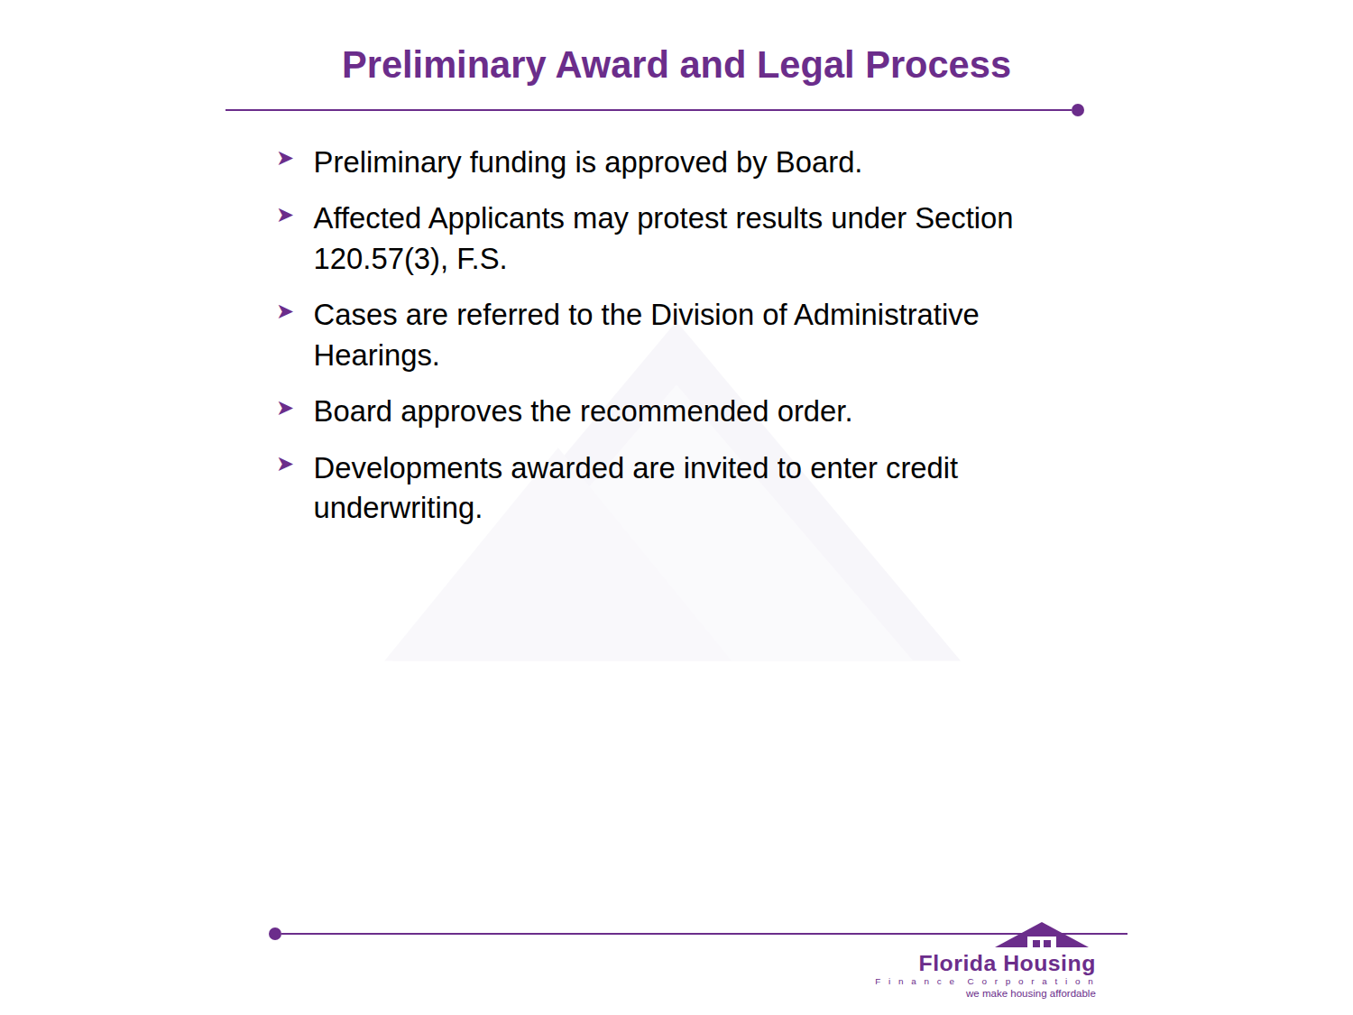Preliminary Award and Legal Process
Preliminary funding is approved by Board.
Affected Applicants may protest results under Section 120.57(3), F.S.
Cases are referred to the Division of Administrative Hearings.
Board approves the recommended order.
Developments awarded are invited to enter credit underwriting.
Florida Housing
F i n a n c e C o r p o r a t i o n
we make housing affordable